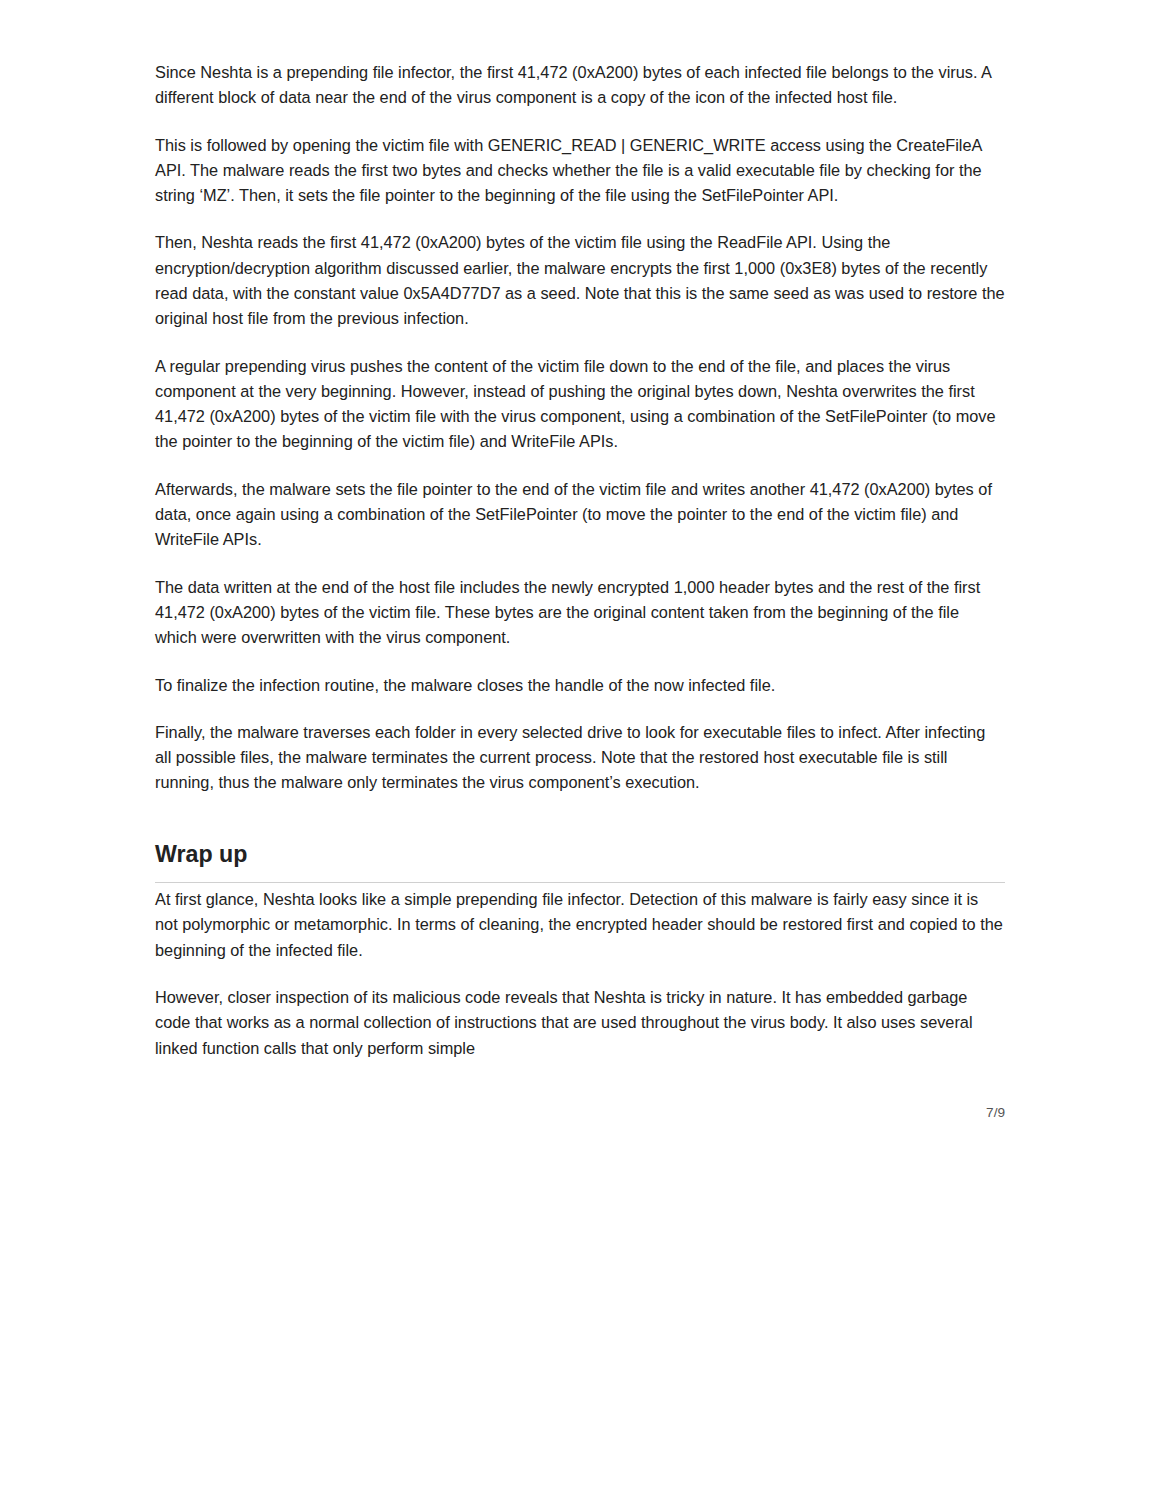Since Neshta is a prepending file infector, the first 41,472 (0xA200) bytes of each infected file belongs to the virus. A different block of data near the end of the virus component is a copy of the icon of the infected host file.
This is followed by opening the victim file with GENERIC_READ | GENERIC_WRITE access using the CreateFileA API. The malware reads the first two bytes and checks whether the file is a valid executable file by checking for the string ‘MZ’. Then, it sets the file pointer to the beginning of the file using the SetFilePointer API.
Then, Neshta reads the first 41,472 (0xA200) bytes of the victim file using the ReadFile API. Using the encryption/decryption algorithm discussed earlier, the malware encrypts the first 1,000 (0x3E8) bytes of the recently read data, with the constant value 0x5A4D77D7 as a seed. Note that this is the same seed as was used to restore the original host file from the previous infection.
A regular prepending virus pushes the content of the victim file down to the end of the file, and places the virus component at the very beginning. However, instead of pushing the original bytes down, Neshta overwrites the first 41,472 (0xA200) bytes of the victim file with the virus component, using a combination of the SetFilePointer (to move the pointer to the beginning of the victim file) and WriteFile APIs.
Afterwards, the malware sets the file pointer to the end of the victim file and writes another 41,472 (0xA200) bytes of data, once again using a combination of the SetFilePointer (to move the pointer to the end of the victim file) and WriteFile APIs.
The data written at the end of the host file includes the newly encrypted 1,000 header bytes and the rest of the first 41,472 (0xA200) bytes of the victim file. These bytes are the original content taken from the beginning of the file which were overwritten with the virus component.
To finalize the infection routine, the malware closes the handle of the now infected file.
Finally, the malware traverses each folder in every selected drive to look for executable files to infect. After infecting all possible files, the malware terminates the current process. Note that the restored host executable file is still running, thus the malware only terminates the virus component’s execution.
Wrap up
At first glance, Neshta looks like a simple prepending file infector. Detection of this malware is fairly easy since it is not polymorphic or metamorphic. In terms of cleaning, the encrypted header should be restored first and copied to the beginning of the infected file.
However, closer inspection of its malicious code reveals that Neshta is tricky in nature. It has embedded garbage code that works as a normal collection of instructions that are used throughout the virus body. It also uses several linked function calls that only perform simple
7/9